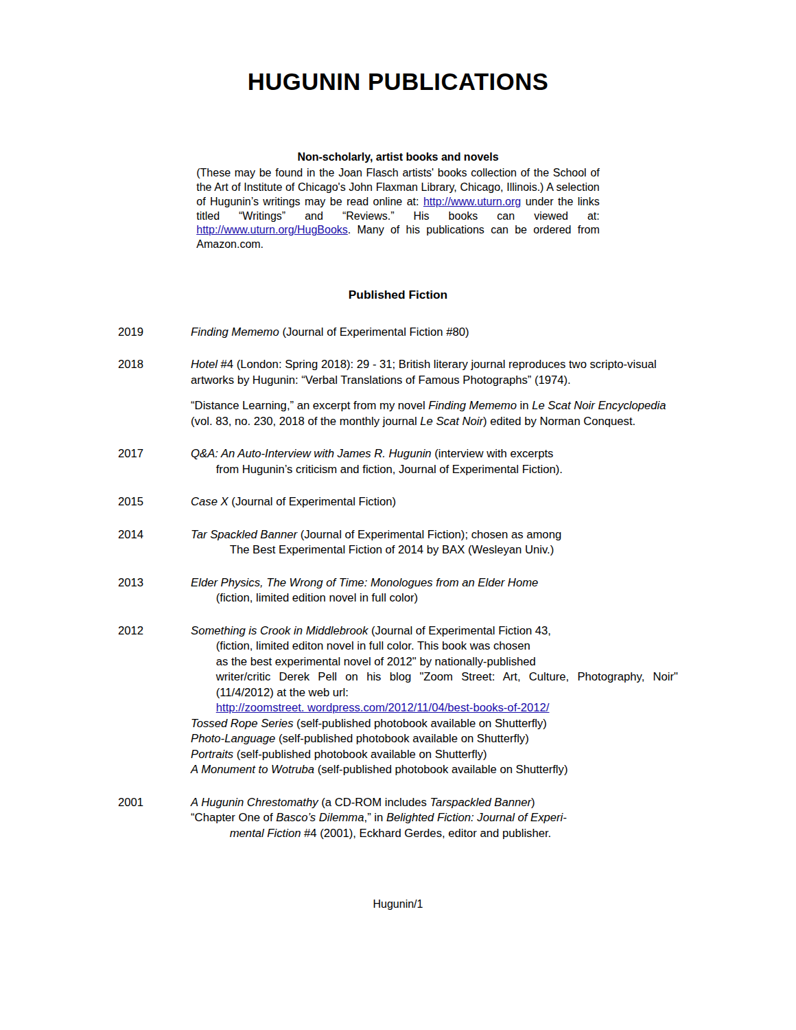HUGUNIN PUBLICATIONS
Non-scholarly, artist books and novels (These may be found in the Joan Flasch artists' books collection of the School of the Art of Institute of Chicago's John Flaxman Library, Chicago, Illinois.) A selection of Hugunin’s writings may be read online at: http://www.uturn.org under the links titled “Writings” and “Reviews.” His books can viewed at: http://www.uturn.org/HugBooks. Many of his publications can be ordered from Amazon.com.
Published Fiction
| 2019 | Finding Mememo (Journal of Experimental Fiction #80) |
| 2018 | Hotel #4 (London: Spring 2018): 29 - 31; British literary journal reproduces two scripto-visual artworks by Hugunin: “Verbal Translations of Famous Photographs” (1974). “Distance Learning,” an excerpt from my novel Finding Mememo in Le Scat Noir Encyclopedia (vol. 83, no. 230, 2018 of the monthly journal Le Scat Noir ) edited by Norman Conquest. |
| 2017 | Q&A: An Auto-Interview with James R. Hugunin (interview with excerpts from Hugunin’s criticism and fiction, Journal of Experimental Fiction). |
| 2015 | Case X (Journal of Experimental Fiction) |
| 2014 | Tar Spackled Banner (Journal of Experimental Fiction); chosen as among The Best Experimental Fiction of 2014 by BAX (Wesleyan Univ.) |
| 2013 | Elder Physics, The Wrong of Time: Monologues from an Elder Home (fiction, limited edition novel in full color) |
| 2012 | Something is Crook in Middlebrook (Journal of Experimental Fiction 43, (fiction, limited editon novel in full color. This book was chosen as the best experimental novel of 2012" by nationally-published writer/critic Derek Pell on his blog "Zoom Street: Art, Culture, Photography, Noir" (11/4/2012) at the web url: http://zoomstreet. wordpress.com/2012/11/04/best-books-of-2012/ Tossed Rope Series (self-published photobook available on Shutterfly) Photo-Language (self-published photobook available on Shutterfly) Portraits (self-published photobook available on Shutterfly) A Monument to Wotruba (self-published photobook available on Shutterfly) |
| 2001 | A Hugunin Chrestomathy (a CD-ROM includes Tarspackled Banner ) “Chapter One of Basco’s Dilemma ,” in Belighted Fiction: Journal of Experi- mental Fiction #4 (2001), Eckhard Gerdes, editor and publisher. |
Hugunin/1